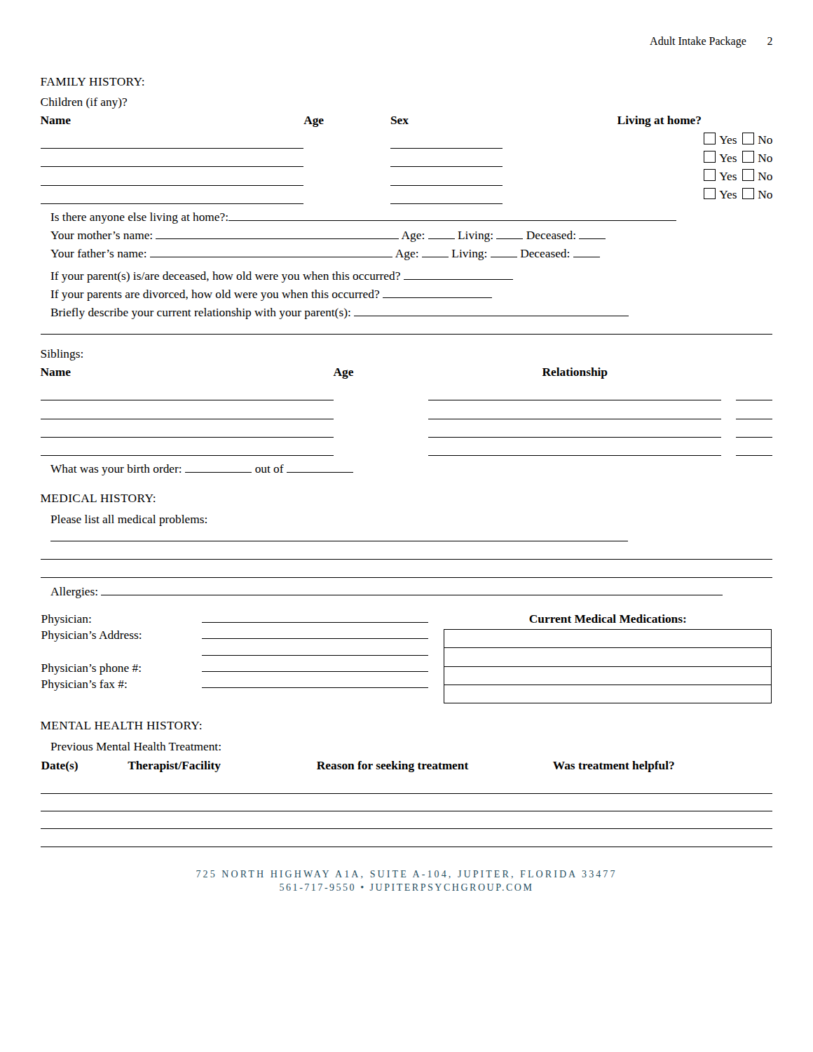Adult Intake Package 2
FAMILY HISTORY:
Children (if any)?
| Name | Age | Sex | Living at home? |
| --- | --- | --- | --- |
| | | | | | Yes No |
| | | | | | Yes No |
| | | | | | Yes No |
| | | | | | Yes No |
Is there anyone else living at home?:
Your mother’s name: Age: Living: Deceased:
Your father’s name: Age: Living: Deceased:
If your parent(s) is/are deceased, how old were you when this occurred?
If your parents are divorced, how old were you when this occurred?
Briefly describe your current relationship with your parent(s):
Siblings:
| Name | Age | Relationship |
| --- | --- | --- |
What was your birth order: out of
MEDICAL HISTORY:
Please list all medical problems:
Allergies:
| Physician: Physician’s Address: Physician’s phone #: Physician’s fax #: | | Current Medical Medications: |
MENTAL HEALTH HISTORY:
Previous Mental Health Treatment:
| Date(s) | Therapist/Facility | Reason for seeking treatment | Was treatment helpful? |
| --- | --- | --- | --- |
725 NORTH HIGHWAY A1A, SUITE A-104, JUPITER, FLORIDA 33477
561-717-9550 • JUPITERPSYCHGROUP.COM